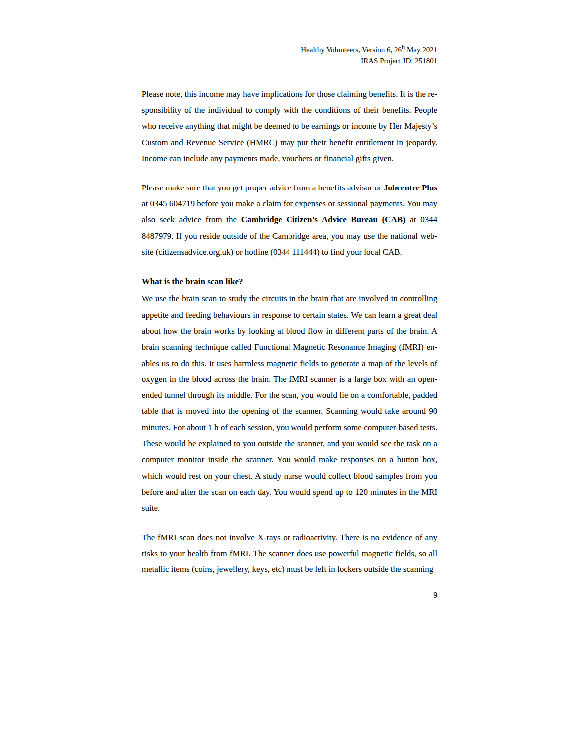Healthy Volunteers, Version 6, 26h May 2021 IRAS Project ID: 251801
Please note, this income may have implications for those claiming benefits. It is the responsibility of the individual to comply with the conditions of their benefits. People who receive anything that might be deemed to be earnings or income by Her Majesty’s Custom and Revenue Service (HMRC) may put their benefit entitlement in jeopardy. Income can include any payments made, vouchers or financial gifts given.
Please make sure that you get proper advice from a benefits advisor or Jobcentre Plus at 0345 604719 before you make a claim for expenses or sessional payments. You may also seek advice from the Cambridge Citizen’s Advice Bureau (CAB) at 0344 8487979. If you reside outside of the Cambridge area, you may use the national website (citizensadvice.org.uk) or hotline (0344 111444) to find your local CAB.
What is the brain scan like?
We use the brain scan to study the circuits in the brain that are involved in controlling appetite and feeding behaviours in response to certain states. We can learn a great deal about how the brain works by looking at blood flow in different parts of the brain. A brain scanning technique called Functional Magnetic Resonance Imaging (fMRI) enables us to do this. It uses harmless magnetic fields to generate a map of the levels of oxygen in the blood across the brain. The fMRI scanner is a large box with an open-ended tunnel through its middle. For the scan, you would lie on a comfortable, padded table that is moved into the opening of the scanner. Scanning would take around 90 minutes. For about 1 h of each session, you would perform some computer-based tests. These would be explained to you outside the scanner, and you would see the task on a computer monitor inside the scanner. You would make responses on a button box, which would rest on your chest. A study nurse would collect blood samples from you before and after the scan on each day. You would spend up to 120 minutes in the MRI suite.
The fMRI scan does not involve X-rays or radioactivity. There is no evidence of any risks to your health from fMRI. The scanner does use powerful magnetic fields, so all metallic items (coins, jewellery, keys, etc) must be left in lockers outside the scanning
9